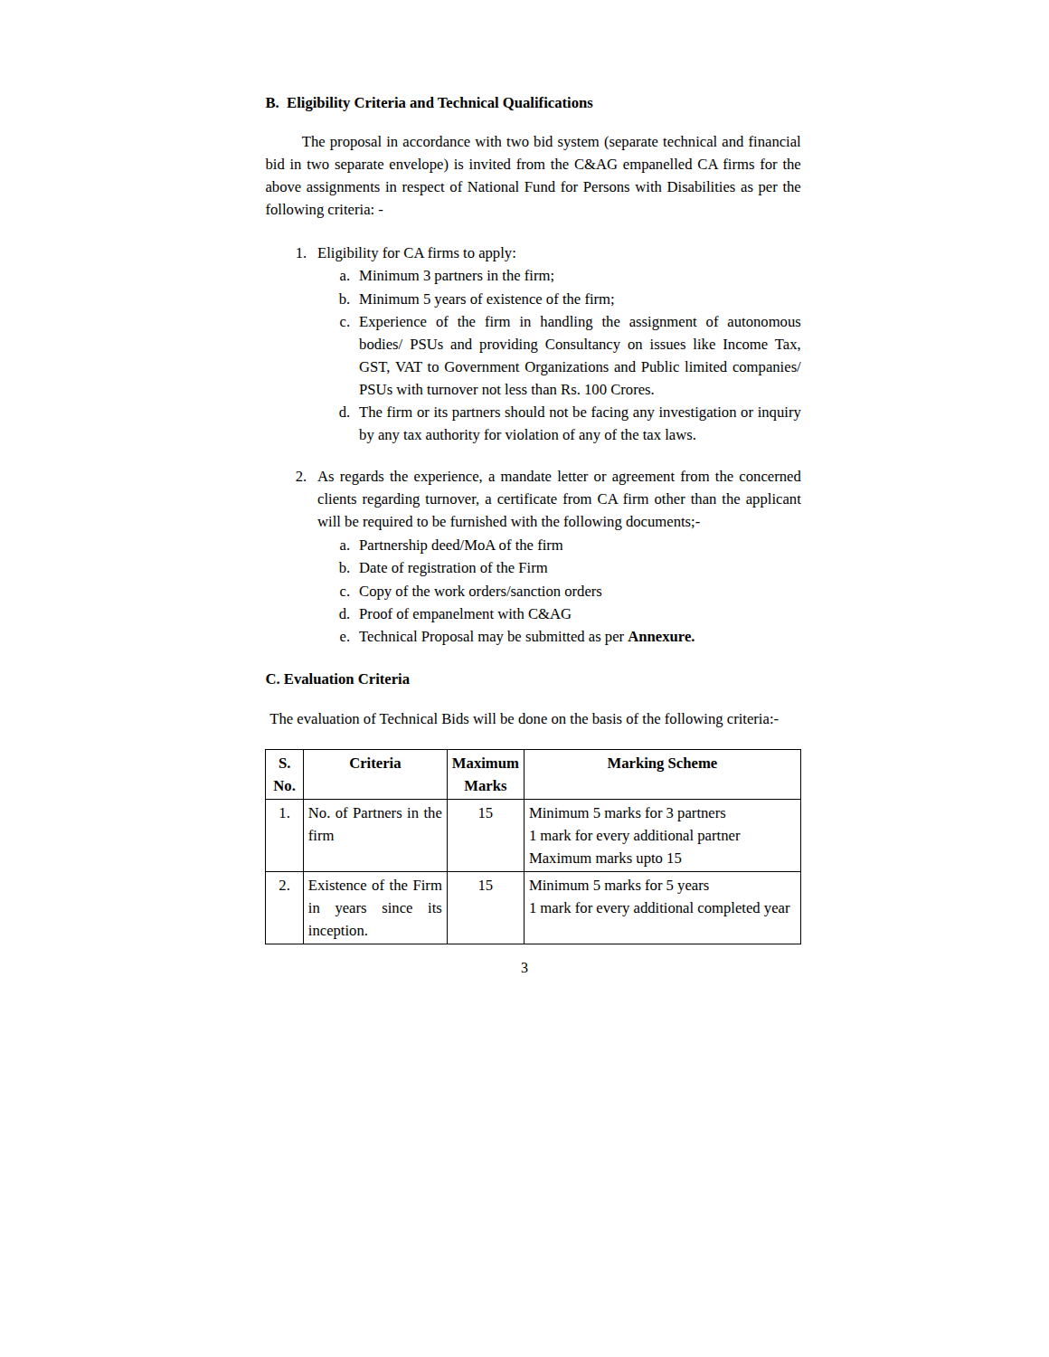B. Eligibility Criteria and Technical Qualifications
The proposal in accordance with two bid system (separate technical and financial bid in two separate envelope) is invited from the C&AG empanelled CA firms for the above assignments in respect of National Fund for Persons with Disabilities as per the following criteria: -
Eligibility for CA firms to apply:
Minimum 3 partners in the firm;
Minimum 5 years of existence of the firm;
Experience of the firm in handling the assignment of autonomous bodies/ PSUs and providing Consultancy on issues like Income Tax, GST, VAT to Government Organizations and Public limited companies/ PSUs with turnover not less than Rs. 100 Crores.
The firm or its partners should not be facing any investigation or inquiry by any tax authority for violation of any of the tax laws.
As regards the experience, a mandate letter or agreement from the concerned clients regarding turnover, a certificate from CA firm other than the applicant will be required to be furnished with the following documents;-
Partnership deed/MoA of the firm
Date of registration of the Firm
Copy of the work orders/sanction orders
Proof of empanelment with C&AG
Technical Proposal may be submitted as per Annexure.
C. Evaluation Criteria
The evaluation of Technical Bids will be done on the basis of the following criteria:-
| S. No. | Criteria | Maximum Marks | Marking Scheme |
| --- | --- | --- | --- |
| 1. | No. of Partners in the firm | 15 | Minimum 5 marks for 3 partners 1 mark for every additional partner Maximum marks upto 15 |
| 2. | Existence of the Firm in years since its inception. | 15 | Minimum 5 marks for 5 years 1 mark for every additional completed year |
3